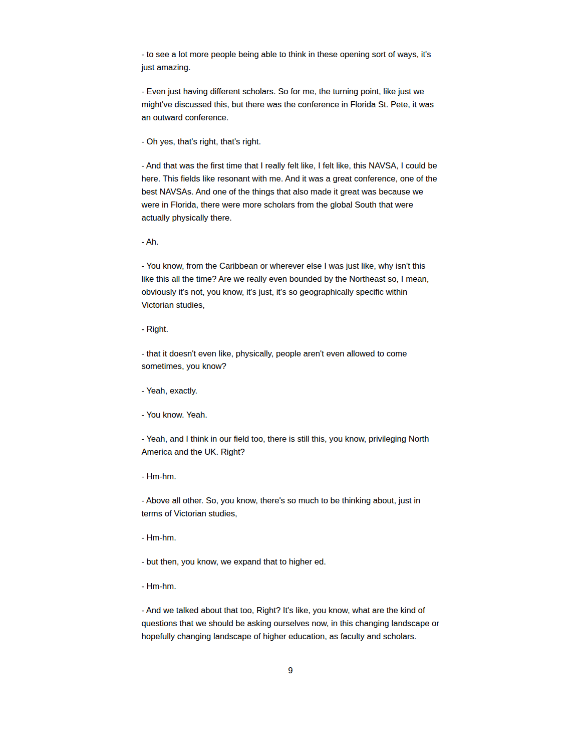- to see a lot more people being able to think in these opening sort of ways, it's just amazing.
- Even just having different scholars. So for me, the turning point, like just we might've discussed this, but there was the conference in Florida St. Pete, it was an outward conference.
- Oh yes, that's right, that's right.
- And that was the first time that I really felt like, I felt like, this NAVSA, I could be here. This fields like resonant with me. And it was a great conference, one of the best NAVSAs. And one of the things that also made it great was because we were in Florida, there were more scholars from the global South that were actually physically there.
- Ah.
- You know, from the Caribbean or wherever else I was just like, why isn't this like this all the time? Are we really even bounded by the Northeast so, I mean, obviously it's not, you know, it's just, it's so geographically specific within Victorian studies,
- Right.
- that it doesn't even like, physically, people aren't even allowed to come sometimes, you know?
- Yeah, exactly.
- You know. Yeah.
- Yeah, and I think in our field too, there is still this, you know, privileging North America and the UK. Right?
- Hm-hm.
- Above all other. So, you know, there's so much to be thinking about, just in terms of Victorian studies,
- Hm-hm.
- but then, you know, we expand that to higher ed.
- Hm-hm.
- And we talked about that too, Right? It's like, you know, what are the kind of questions that we should be asking ourselves now, in this changing landscape or hopefully changing landscape of higher education, as faculty and scholars.
9